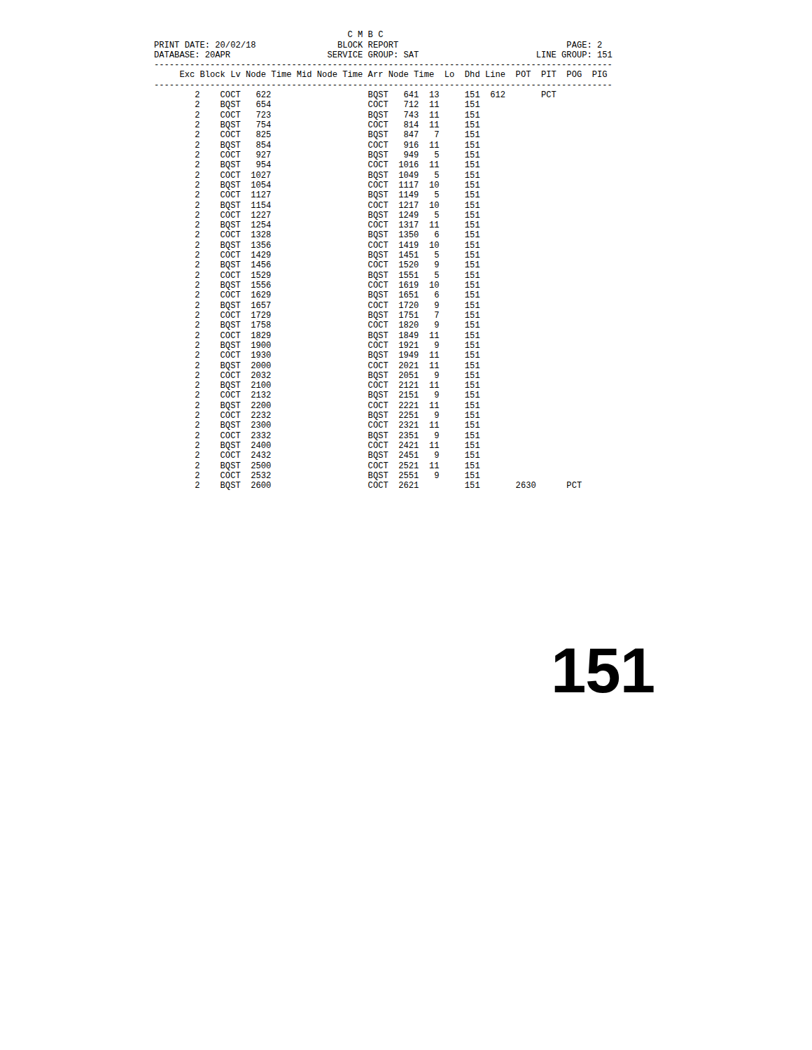C M B C
PRINT DATE: 20/02/18                BLOCK REPORT                                 PAGE: 2
DATABASE: 20APR                   SERVICE GROUP: SAT                       LINE GROUP: 151
------------------------------------------------------------------------------------------
     Exc Block Lv Node Time Mid Node Time Arr Node Time  Lo  Dhd Line  POT  PIT  POG  PIG
------------------------------------------------------------------------------------------
        2    COCT   622                   BQST   641  13     151  612       PCT
        2    BQST   654                   COCT   712  11     151
        2    COCT   723                   BQST   743  11     151
        2    BQST   754                   COCT   814  11     151
        2    COCT   825                   BQST   847   7     151
        2    BQST   854                   COCT   916  11     151
        2    COCT   927                   BQST   949   5     151
        2    BQST   954                   COCT  1016  11     151
        2    COCT  1027                   BQST  1049   5     151
        2    BQST  1054                   COCT  1117  10     151
        2    COCT  1127                   BQST  1149   5     151
        2    BQST  1154                   COCT  1217  10     151
        2    COCT  1227                   BQST  1249   5     151
        2    BQST  1254                   COCT  1317  11     151
        2    COCT  1328                   BQST  1350   6     151
        2    BQST  1356                   COCT  1419  10     151
        2    COCT  1429                   BQST  1451   5     151
        2    BQST  1456                   COCT  1520   9     151
        2    COCT  1529                   BQST  1551   5     151
        2    BQST  1556                   COCT  1619  10     151
        2    COCT  1629                   BQST  1651   6     151
        2    BQST  1657                   COCT  1720   9     151
        2    COCT  1729                   BQST  1751   7     151
        2    BQST  1758                   COCT  1820   9     151
        2    COCT  1829                   BQST  1849  11     151
        2    BQST  1900                   COCT  1921   9     151
        2    COCT  1930                   BQST  1949  11     151
        2    BQST  2000                   COCT  2021  11     151
        2    COCT  2032                   BQST  2051   9     151
        2    BQST  2100                   COCT  2121  11     151
        2    COCT  2132                   BQST  2151   9     151
        2    BQST  2200                   COCT  2221  11     151
        2    COCT  2232                   BQST  2251   9     151
        2    BQST  2300                   COCT  2321  11     151
        2    COCT  2332                   BQST  2351   9     151
        2    BQST  2400                   COCT  2421  11     151
        2    COCT  2432                   BQST  2451   9     151
        2    BQST  2500                   COCT  2521  11     151
        2    COCT  2532                   BQST  2551   9     151
        2    BQST  2600                   COCT  2621         151       2630      PCT
151